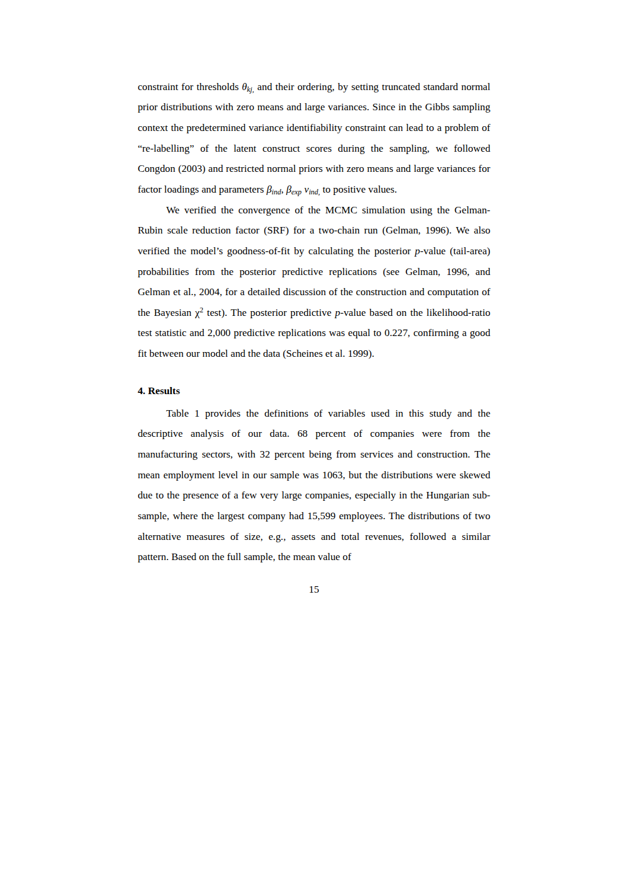constraint for thresholds θkj, and their ordering, by setting truncated standard normal prior distributions with zero means and large variances. Since in the Gibbs sampling context the predetermined variance identifiability constraint can lead to a problem of “re-labelling” of the latent construct scores during the sampling, we followed Congdon (2003) and restricted normal priors with zero means and large variances for factor loadings and parameters βind, βexp vind, to positive values.
We verified the convergence of the MCMC simulation using the Gelman-Rubin scale reduction factor (SRF) for a two-chain run (Gelman, 1996). We also verified the model’s goodness-of-fit by calculating the posterior p-value (tail-area) probabilities from the posterior predictive replications (see Gelman, 1996, and Gelman et al., 2004, for a detailed discussion of the construction and computation of the Bayesian χ2 test). The posterior predictive p-value based on the likelihood-ratio test statistic and 2,000 predictive replications was equal to 0.227, confirming a good fit between our model and the data (Scheines et al. 1999).
4. Results
Table 1 provides the definitions of variables used in this study and the descriptive analysis of our data. 68 percent of companies were from the manufacturing sectors, with 32 percent being from services and construction. The mean employment level in our sample was 1063, but the distributions were skewed due to the presence of a few very large companies, especially in the Hungarian sub-sample, where the largest company had 15,599 employees. The distributions of two alternative measures of size, e.g., assets and total revenues, followed a similar pattern. Based on the full sample, the mean value of
15